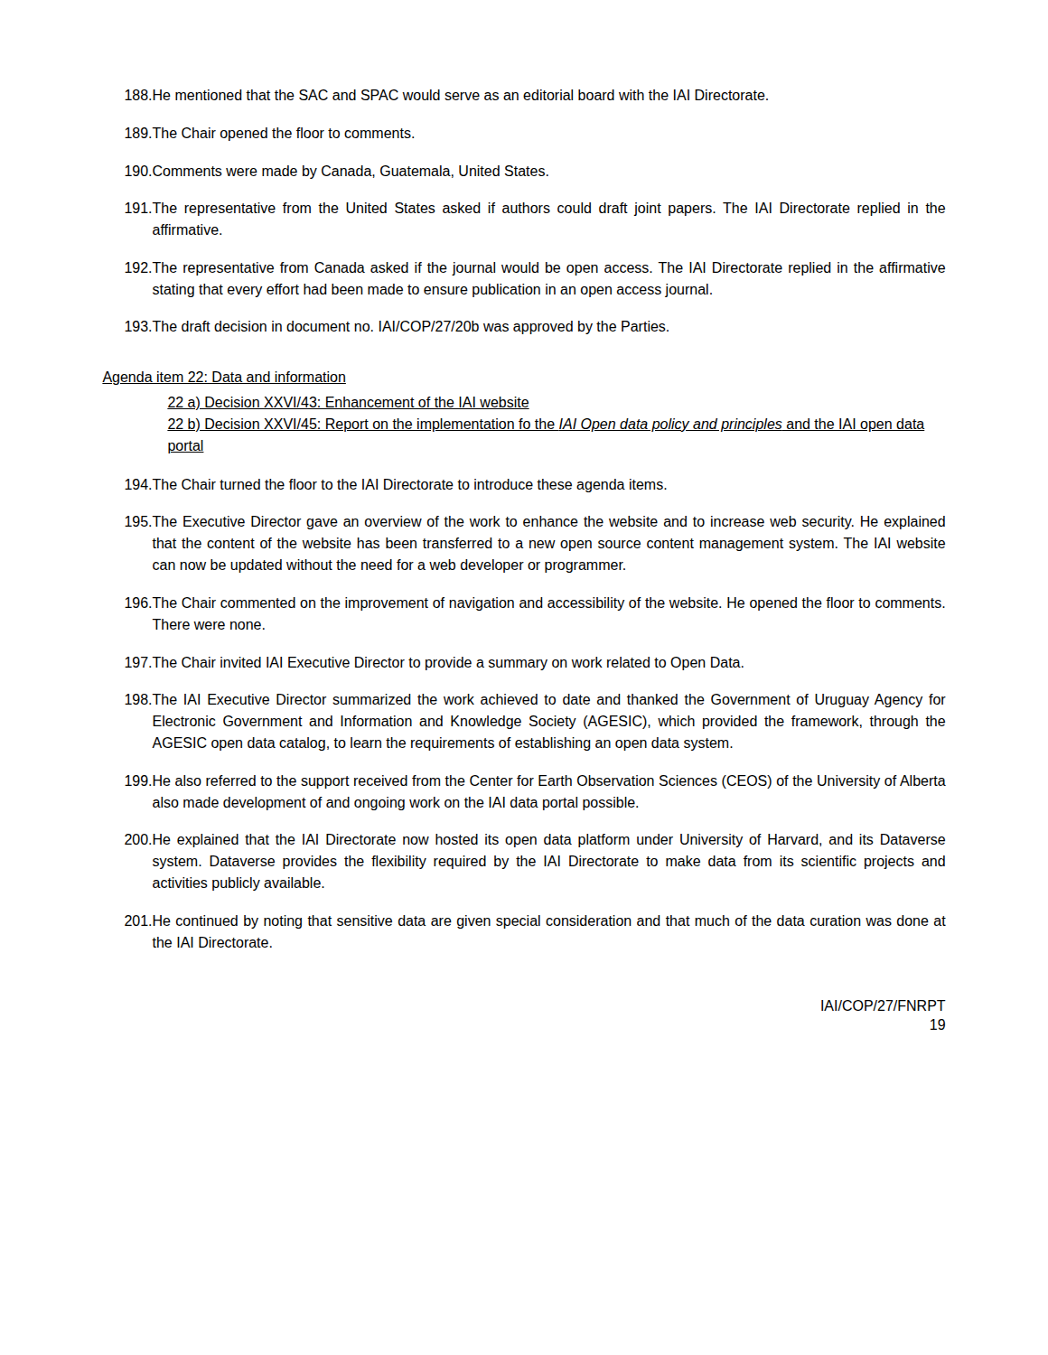188. He mentioned that the SAC and SPAC would serve as an editorial board with the IAI Directorate.
189. The Chair opened the floor to comments.
190. Comments were made by Canada, Guatemala, United States.
191. The representative from the United States asked if authors could draft joint papers. The IAI Directorate replied in the affirmative.
192. The representative from Canada asked if the journal would be open access. The IAI Directorate replied in the affirmative stating that every effort had been made to ensure publication in an open access journal.
193. The draft decision in document no. IAI/COP/27/20b was approved by the Parties.
Agenda item 22: Data and information
22 a) Decision XXVI/43: Enhancement of the IAI website
22 b) Decision XXVI/45: Report on the implementation fo the IAI Open data policy and principles and the IAI open data portal
194. The Chair turned the floor to the IAI Directorate to introduce these agenda items.
195. The Executive Director gave an overview of the work to enhance the website and to increase web security. He explained that the content of the website has been transferred to a new open source content management system. The IAI website can now be updated without the need for a web developer or programmer.
196. The Chair commented on the improvement of navigation and accessibility of the website. He opened the floor to comments. There were none.
197. The Chair invited IAI Executive Director to provide a summary on work related to Open Data.
198. The IAI Executive Director summarized the work achieved to date and thanked the Government of Uruguay Agency for Electronic Government and Information and Knowledge Society (AGESIC), which provided the framework, through the AGESIC open data catalog, to learn the requirements of establishing an open data system.
199. He also referred to the support received from the Center for Earth Observation Sciences (CEOS) of the University of Alberta also made development of and ongoing work on the IAI data portal possible.
200. He explained that the IAI Directorate now hosted its open data platform under University of Harvard, and its Dataverse system. Dataverse provides the flexibility required by the IAI Directorate to make data from its scientific projects and activities publicly available.
201. He continued by noting that sensitive data are given special consideration and that much of the data curation was done at the IAI Directorate.
IAI/COP/27/FNRPT
19